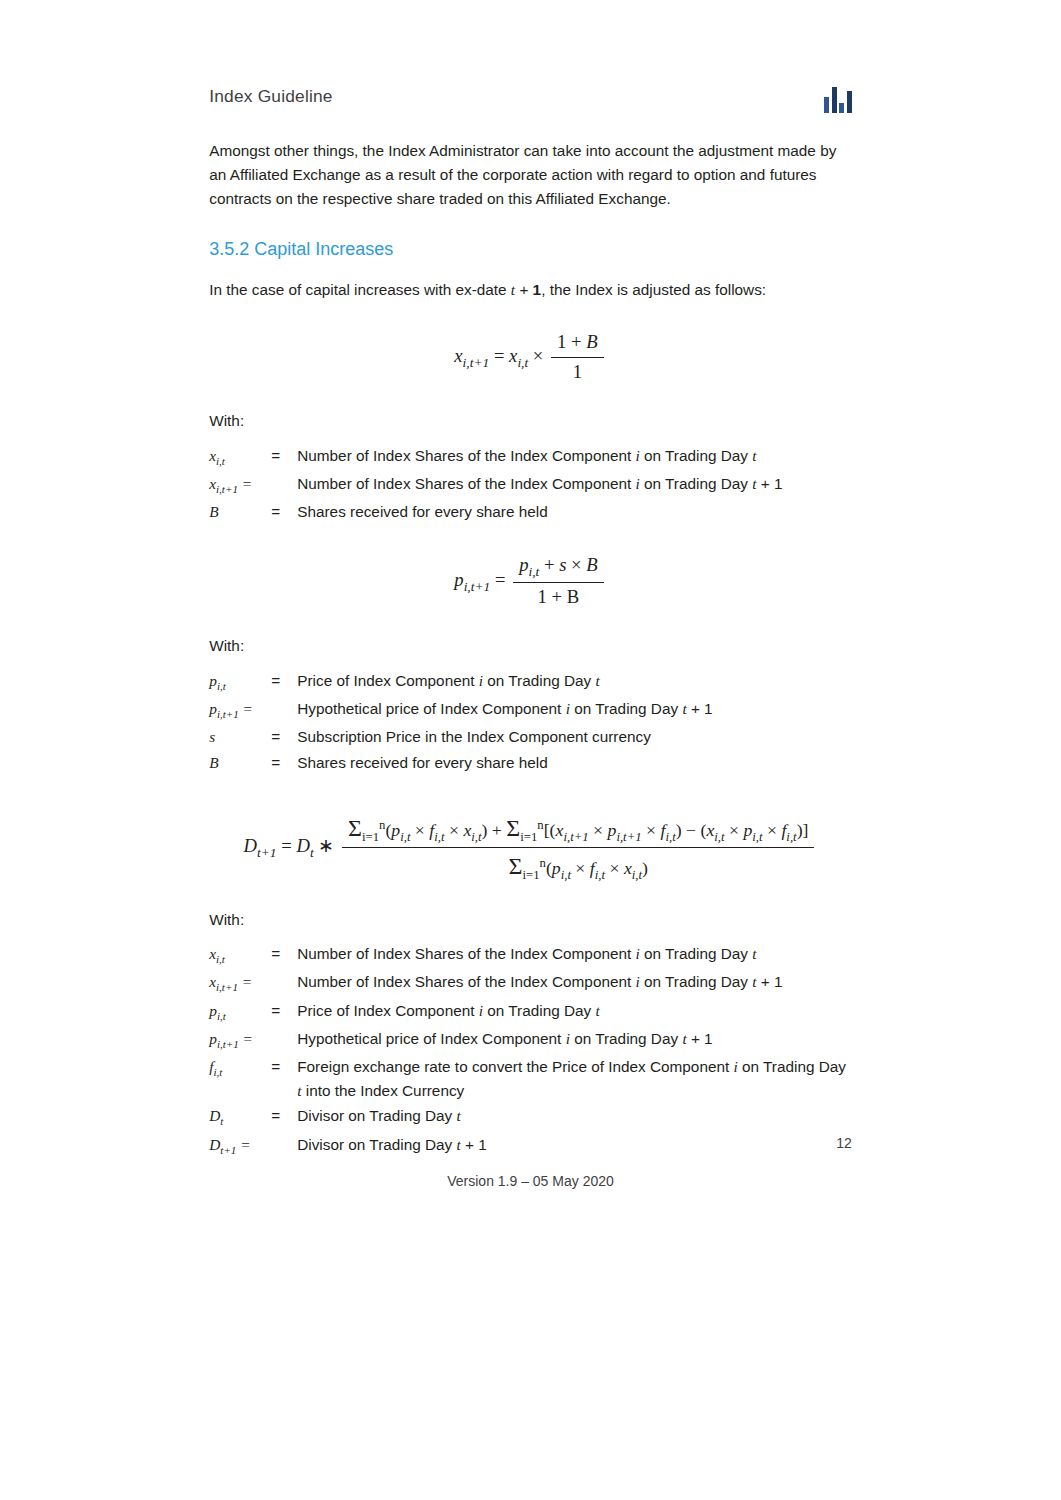Index Guideline
Amongst other things, the Index Administrator can take into account the adjustment made by an Affiliated Exchange as a result of the corporate action with regard to option and futures contracts on the respective share traded on this Affiliated Exchange.
3.5.2 Capital Increases
In the case of capital increases with ex-date t + 1, the Index is adjusted as follows:
xi,t+1 = xi,t × 1 + B 1
With:
| x i,t | = | Number of Index Shares of the Index Component i on Trading Day t |
| x i,t+1 = | | Number of Index Shares of the Index Component i on Trading Day t + 1 |
| B | = | Shares received for every share held |
pi,t+1 = pi,t + s × B 1 + B
With:
| p i,t | = | Price of Index Component i on Trading Day t |
| p i,t+1 = | | Hypothetical price of Index Component i on Trading Day t + 1 |
| s | = | Subscription Price in the Index Component currency |
| B | = | Shares received for every share held |
Dt+1 = Dt ∗ Σi=1n(pi,t × fi,t × xi,t) + Σi=1n[(xi,t+1 × pi,t+1 × fi,t) − (xi,t × pi,t × fi,t)] Σi=1n(pi,t × fi,t × xi,t)
With:
| x i,t | = | Number of Index Shares of the Index Component i on Trading Day t |
| x i,t+1 = | | Number of Index Shares of the Index Component i on Trading Day t + 1 |
| p i,t | = | Price of Index Component i on Trading Day t |
| p i,t+1 = | | Hypothetical price of Index Component i on Trading Day t + 1 |
| f i,t | = | Foreign exchange rate to convert the Price of Index Component i on Trading Day t into the Index Currency |
| D t | = | Divisor on Trading Day t |
| D t+1 = | | Divisor on Trading Day t + 1 |
12
Version 1.9 – 05 May 2020